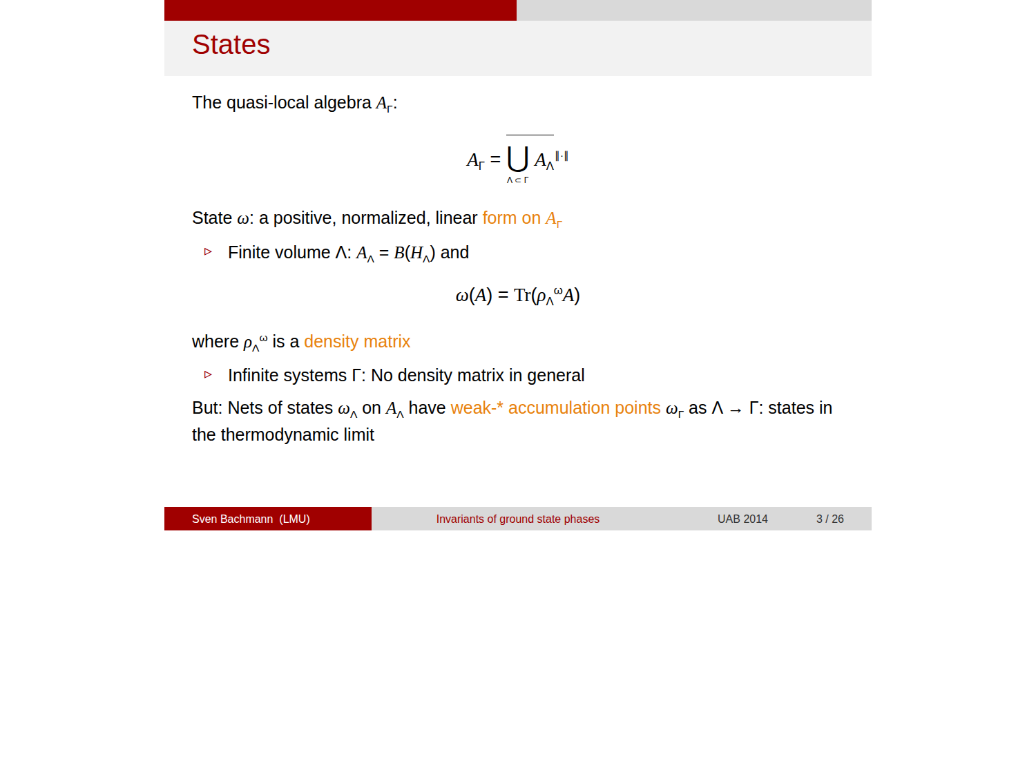States
The quasi-local algebra AΓ:
AΓ = ⋃ Λ ⊂ Γ AΛ ∥·∥
State ω: a positive, normalized, linear form on AΓ
Finite volume Λ: AΛ = B(HΛ) and
ω(A) = Tr(ρΛωA)
where ρΛω is a density matrix
Infinite systems Γ: No density matrix in general
But: Nets of states ωΛ on AΛ have weak-* accumulation points ωΓ as Λ → Γ: states in the thermodynamic limit
Sven Bachmann (LMU)
Invariants of ground state phases
UAB 2014
3 / 26